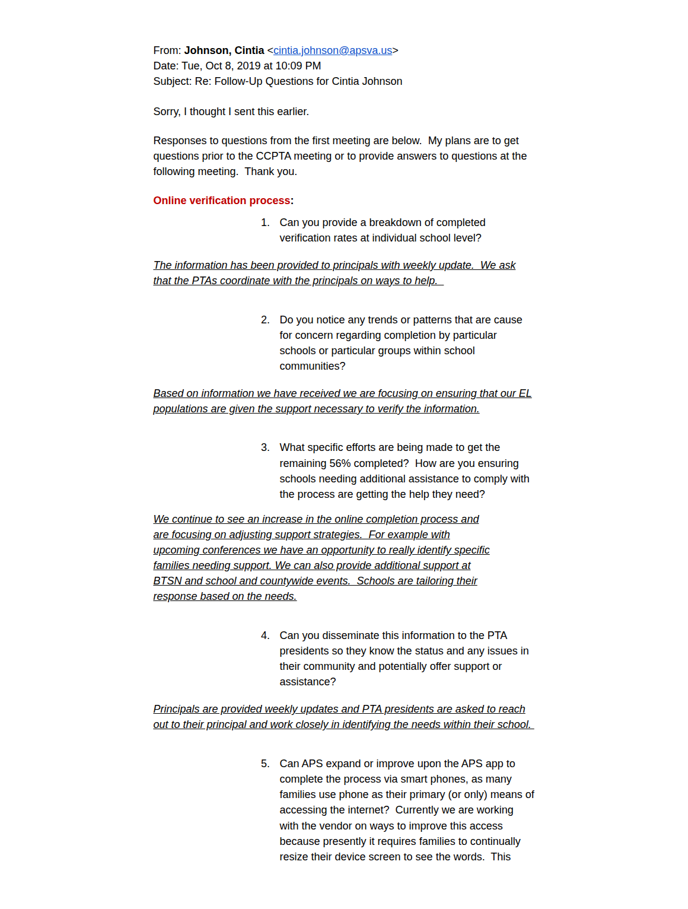From: Johnson, Cintia <cintia.johnson@apsva.us>
Date: Tue, Oct 8, 2019 at 10:09 PM
Subject: Re: Follow-Up Questions for Cintia Johnson
Sorry, I thought I sent this earlier.
Responses to questions from the first meeting are below. My plans are to get questions prior to the CCPTA meeting or to provide answers to questions at the following meeting. Thank you.
Online verification process:
Can you provide a breakdown of completed verification rates at individual school level?
The information has been provided to principals with weekly update. We ask that the PTAs coordinate with the principals on ways to help.
Do you notice any trends or patterns that are cause for concern regarding completion by particular schools or particular groups within school communities?
Based on information we have received we are focusing on ensuring that our EL populations are given the support necessary to verify the information.
What specific efforts are being made to get the remaining 56% completed? How are you ensuring schools needing additional assistance to comply with the process are getting the help they need?
We continue to see an increase in the online completion process and are focusing on adjusting support strategies. For example with upcoming conferences we have an opportunity to really identify specific families needing support. We can also provide additional support at BTSN and school and countywide events. Schools are tailoring their response based on the needs.
Can you disseminate this information to the PTA presidents so they know the status and any issues in their community and potentially offer support or assistance?
Principals are provided weekly updates and PTA presidents are asked to reach out to their principal and work closely in identifying the needs within their school.
Can APS expand or improve upon the APS app to complete the process via smart phones, as many families use phone as their primary (or only) means of accessing the internet? Currently we are working with the vendor on ways to improve this access because presently it requires families to continually resize their device screen to see the words. This